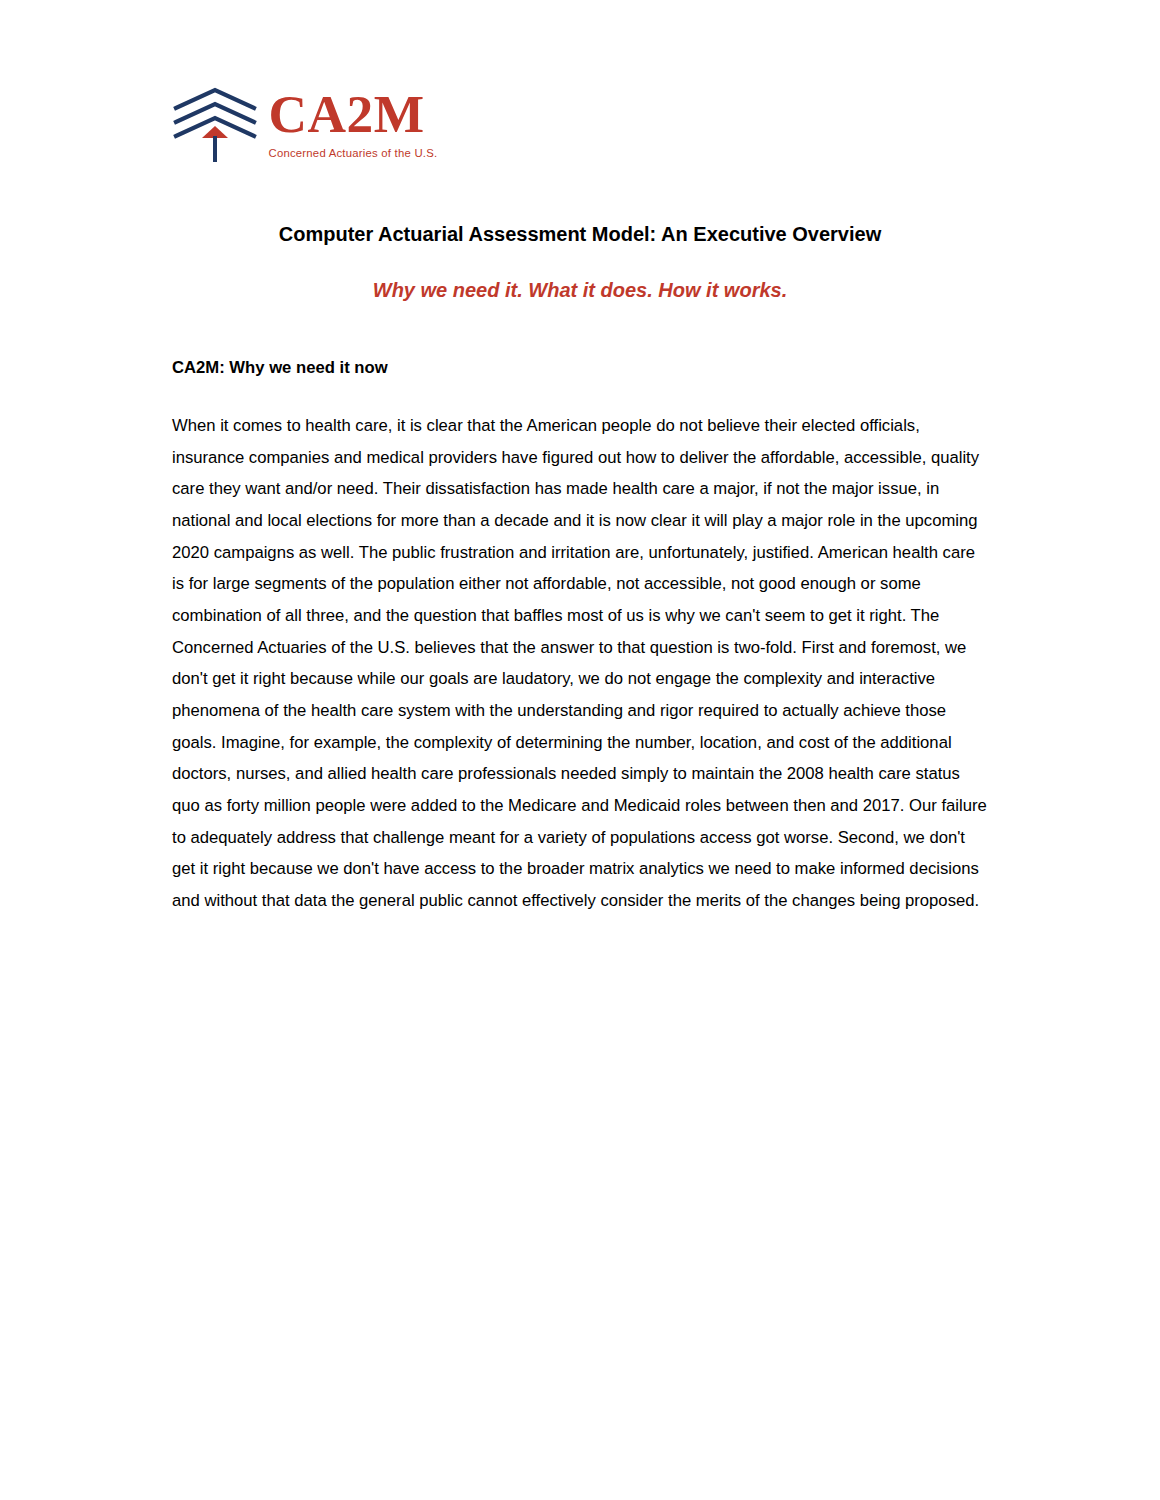CA2M Concerned Actuaries of the U.S.
Computer Actuarial Assessment Model: An Executive Overview
Why we need it. What it does. How it works.
CA2M: Why we need it now
When it comes to health care, it is clear that the American people do not believe their elected officials, insurance companies and medical providers have figured out how to deliver the affordable, accessible, quality care they want and/or need. Their dissatisfaction has made health care a major, if not the major issue, in national and local elections for more than a decade and it is now clear it will play a major role in the upcoming 2020 campaigns as well. The public frustration and irritation are, unfortunately, justified. American health care is for large segments of the population either not affordable, not accessible, not good enough or some combination of all three, and the question that baffles most of us is why we can't seem to get it right. The Concerned Actuaries of the U.S. believes that the answer to that question is two-fold. First and foremost, we don't get it right because while our goals are laudatory, we do not engage the complexity and interactive phenomena of the health care system with the understanding and rigor required to actually achieve those goals. Imagine, for example, the complexity of determining the number, location, and cost of the additional doctors, nurses, and allied health care professionals needed simply to maintain the 2008 health care status quo as forty million people were added to the Medicare and Medicaid roles between then and 2017. Our failure to adequately address that challenge meant for a variety of populations access got worse. Second, we don't get it right because we don't have access to the broader matrix analytics we need to make informed decisions and without that data the general public cannot effectively consider the merits of the changes being proposed.